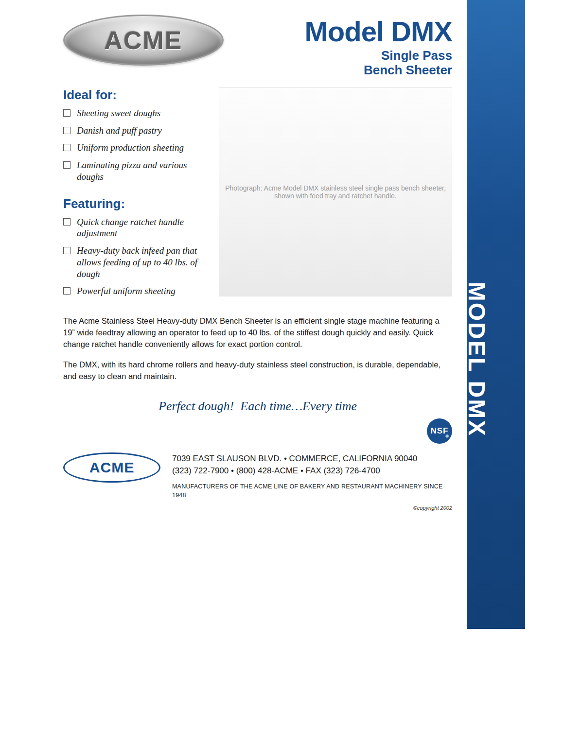MODEL DMX
ACME
Model DMX
Single Pass
Bench Sheeter
Ideal for:
Sheeting sweet doughs
Danish and puff pastry
Uniform production sheeting
Laminating pizza and various doughs
Featuring:
Quick change ratchet handle adjustment
Heavy-duty back infeed pan that allows feeding of up to 40 lbs. of dough
Powerful uniform sheeting
Photograph: Acme Model DMX stainless steel single pass bench sheeter, shown with feed tray and ratchet handle.
The Acme Stainless Steel Heavy-duty DMX Bench Sheeter is an efficient single stage machine featuring a 19” wide feedtray allowing an operator to feed up to 40 lbs. of the stiffest dough quickly and easily. Quick change ratchet handle conveniently allows for exact portion control.
The DMX, with its hard chrome rollers and heavy-duty stainless steel construction, is durable, dependable, and easy to clean and maintain.
Perfect dough! Each time…Every time
NSF®
ACME
7039 EAST SLAUSON BLVD. • COMMERCE, CALIFORNIA 90040
(323) 722-7900 • (800) 428-ACME • FAX (323) 726-4700
MANUFACTURERS OF THE ACME LINE OF BAKERY AND RESTAURANT MACHINERY SINCE 1948
©copyright 2002